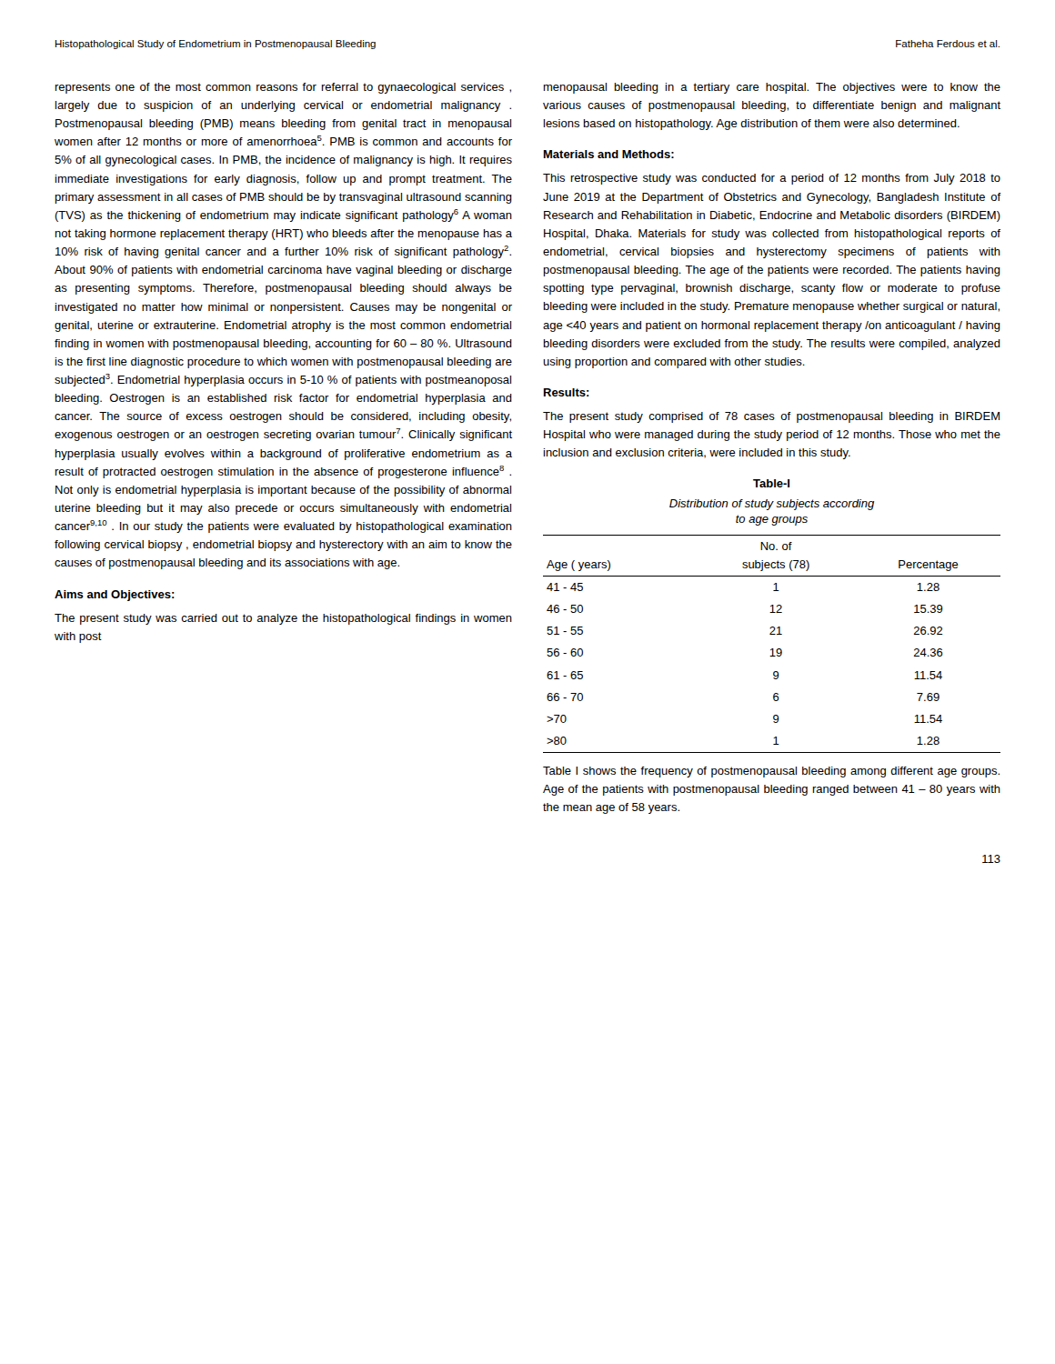Histopathological Study of Endometrium in Postmenopausal Bleeding
Fatheha Ferdous et al.
represents one of the most common reasons for referral to gynaecological services , largely due to suspicion of an underlying cervical or endometrial malignancy . Postmenopausal bleeding (PMB) means bleeding from genital tract in menopausal women after 12 months or more of amenorrhoea5. PMB is common and accounts for 5% of all gynecological cases. In PMB, the incidence of malignancy is high. It requires immediate investigations for early diagnosis, follow up and prompt treatment. The primary assessment in all cases of PMB should be by transvaginal ultrasound scanning (TVS) as the thickening of endometrium may indicate significant pathology6 A woman not taking hormone replacement therapy (HRT) who bleeds after the menopause has a 10% risk of having genital cancer and a further 10% risk of significant pathology2. About 90% of patients with endometrial carcinoma have vaginal bleeding or discharge as presenting symptoms. Therefore, postmenopausal bleeding should always be investigated no matter how minimal or nonpersistent. Causes may be nongenital or genital, uterine or extrauterine. Endometrial atrophy is the most common endometrial finding in women with postmenopausal bleeding, accounting for 60 – 80 %. Ultrasound is the first line diagnostic procedure to which women with postmenopausal bleeding are subjected3. Endometrial hyperplasia occurs in 5-10 % of patients with postmeanoposal bleeding. Oestrogen is an established risk factor for endometrial hyperplasia and cancer. The source of excess oestrogen should be considered, including obesity, exogenous oestrogen or an oestrogen secreting ovarian tumour7. Clinically significant hyperplasia usually evolves within a background of proliferative endometrium as a result of protracted oestrogen stimulation in the absence of progesterone influence8 . Not only is endometrial hyperplasia is important because of the possibility of abnormal uterine bleeding but it may also precede or occurs simultaneously with endometrial cancer9,10 . In our study the patients were evaluated by histopathological examination following cervical biopsy , endometrial biopsy and hysterectory with an aim to know the causes of postmenopausal bleeding and its associations with age.
Aims and Objectives:
The present study was carried out to analyze the histopathological findings in women with post
menopausal bleeding in a tertiary care hospital. The objectives were to know the various causes of postmenopausal bleeding, to differentiate benign and malignant lesions based on histopathology. Age distribution of them were also determined.
Materials and Methods:
This retrospective study was conducted for a period of 12 months from July 2018 to June 2019 at the Department of Obstetrics and Gynecology, Bangladesh Institute of Research and Rehabilitation in Diabetic, Endocrine and Metabolic disorders (BIRDEM) Hospital, Dhaka. Materials for study was collected from histopathological reports of endometrial, cervical biopsies and hysterectomy specimens of patients with postmenopausal bleeding. The age of the patients were recorded. The patients having spotting type pervaginal, brownish discharge, scanty flow or moderate to profuse bleeding were included in the study. Premature menopause whether surgical or natural, age <40 years and patient on hormonal replacement therapy /on anticoagulant / having bleeding disorders were excluded from the study. The results were compiled, analyzed using proportion and compared with other studies.
Results:
The present study comprised of 78 cases of postmenopausal bleeding in BIRDEM Hospital who were managed during the study period of 12 months. Those who met the inclusion and exclusion criteria, were included in this study.
Table-I
Distribution of study subjects according
to age groups
| Age ( years) | No. of subjects (78) | Percentage |
| --- | --- | --- |
| 41 - 45 | 1 | 1.28 |
| 46 - 50 | 12 | 15.39 |
| 51 - 55 | 21 | 26.92 |
| 56 - 60 | 19 | 24.36 |
| 61 - 65 | 9 | 11.54 |
| 66 - 70 | 6 | 7.69 |
| >70 | 9 | 11.54 |
| >80 | 1 | 1.28 |
Table I shows the frequency of postmenopausal bleeding among different age groups. Age of the patients with postmenopausal bleeding ranged between 41 – 80 years with the mean age of 58 years.
113